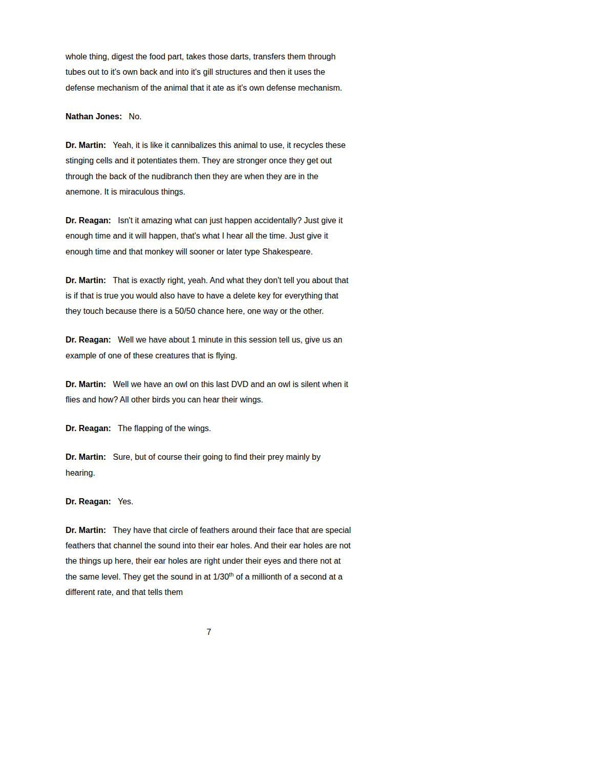whole thing, digest the food part, takes those darts, transfers them through tubes out to it's own back and into it's gill structures and then it uses the defense mechanism of the animal that it ate as it's own defense mechanism.
Nathan Jones: No.
Dr. Martin: Yeah, it is like it cannibalizes this animal to use, it recycles these stinging cells and it potentiates them. They are stronger once they get out through the back of the nudibranch then they are when they are in the anemone. It is miraculous things.
Dr. Reagan: Isn't it amazing what can just happen accidentally? Just give it enough time and it will happen, that's what I hear all the time. Just give it enough time and that monkey will sooner or later type Shakespeare.
Dr. Martin: That is exactly right, yeah. And what they don't tell you about that is if that is true you would also have to have a delete key for everything that they touch because there is a 50/50 chance here, one way or the other.
Dr. Reagan: Well we have about 1 minute in this session tell us, give us an example of one of these creatures that is flying.
Dr. Martin: Well we have an owl on this last DVD and an owl is silent when it flies and how? All other birds you can hear their wings.
Dr. Reagan: The flapping of the wings.
Dr. Martin: Sure, but of course their going to find their prey mainly by hearing.
Dr. Reagan: Yes.
Dr. Martin: They have that circle of feathers around their face that are special feathers that channel the sound into their ear holes. And their ear holes are not the things up here, their ear holes are right under their eyes and there not at the same level. They get the sound in at 1/30th of a millionth of a second at a different rate, and that tells them
7